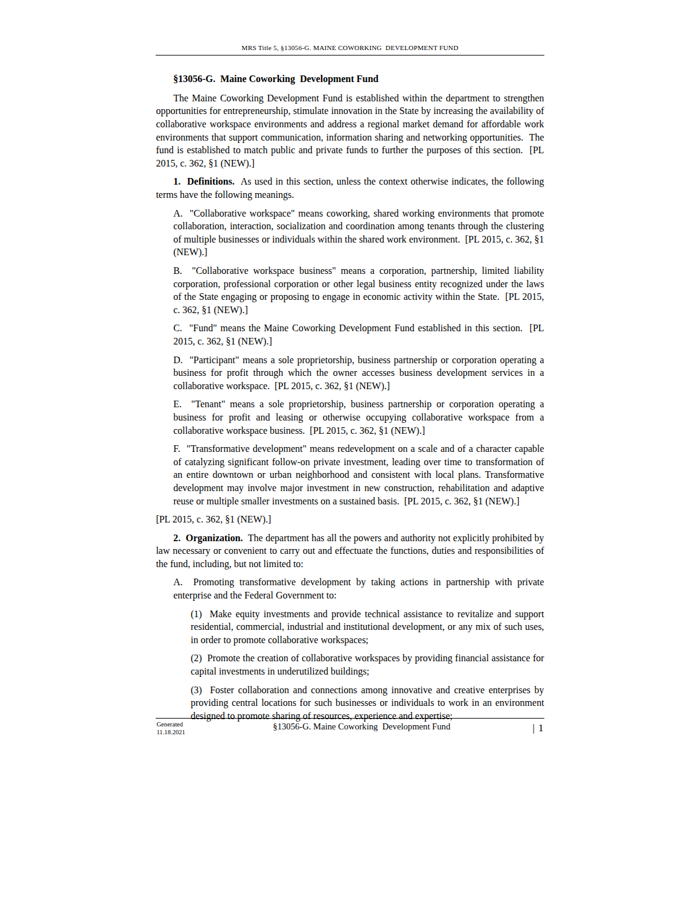MRS Title 5, §13056-G. MAINE COWORKING DEVELOPMENT FUND
§13056-G. Maine Coworking Development Fund
The Maine Coworking Development Fund is established within the department to strengthen opportunities for entrepreneurship, stimulate innovation in the State by increasing the availability of collaborative workspace environments and address a regional market demand for affordable work environments that support communication, information sharing and networking opportunities. The fund is established to match public and private funds to further the purposes of this section. [PL 2015, c. 362, §1 (NEW).]
1. Definitions. As used in this section, unless the context otherwise indicates, the following terms have the following meanings.
A. "Collaborative workspace" means coworking, shared working environments that promote collaboration, interaction, socialization and coordination among tenants through the clustering of multiple businesses or individuals within the shared work environment. [PL 2015, c. 362, §1 (NEW).]
B. "Collaborative workspace business" means a corporation, partnership, limited liability corporation, professional corporation or other legal business entity recognized under the laws of the State engaging or proposing to engage in economic activity within the State. [PL 2015, c. 362, §1 (NEW).]
C. "Fund" means the Maine Coworking Development Fund established in this section. [PL 2015, c. 362, §1 (NEW).]
D. "Participant" means a sole proprietorship, business partnership or corporation operating a business for profit through which the owner accesses business development services in a collaborative workspace. [PL 2015, c. 362, §1 (NEW).]
E. "Tenant" means a sole proprietorship, business partnership or corporation operating a business for profit and leasing or otherwise occupying collaborative workspace from a collaborative workspace business. [PL 2015, c. 362, §1 (NEW).]
F. "Transformative development" means redevelopment on a scale and of a character capable of catalyzing significant follow-on private investment, leading over time to transformation of an entire downtown or urban neighborhood and consistent with local plans. Transformative development may involve major investment in new construction, rehabilitation and adaptive reuse or multiple smaller investments on a sustained basis. [PL 2015, c. 362, §1 (NEW).]
[PL 2015, c. 362, §1 (NEW).]
2. Organization. The department has all the powers and authority not explicitly prohibited by law necessary or convenient to carry out and effectuate the functions, duties and responsibilities of the fund, including, but not limited to:
A. Promoting transformative development by taking actions in partnership with private enterprise and the Federal Government to:
(1) Make equity investments and provide technical assistance to revitalize and support residential, commercial, industrial and institutional development, or any mix of such uses, in order to promote collaborative workspaces;
(2) Promote the creation of collaborative workspaces by providing financial assistance for capital investments in underutilized buildings;
(3) Foster collaboration and connections among innovative and creative enterprises by providing central locations for such businesses or individuals to work in an environment designed to promote sharing of resources, experience and expertise;
| Generated 11.18.2021 | §13056-G. Maine Coworking Development Fund | / 1 |